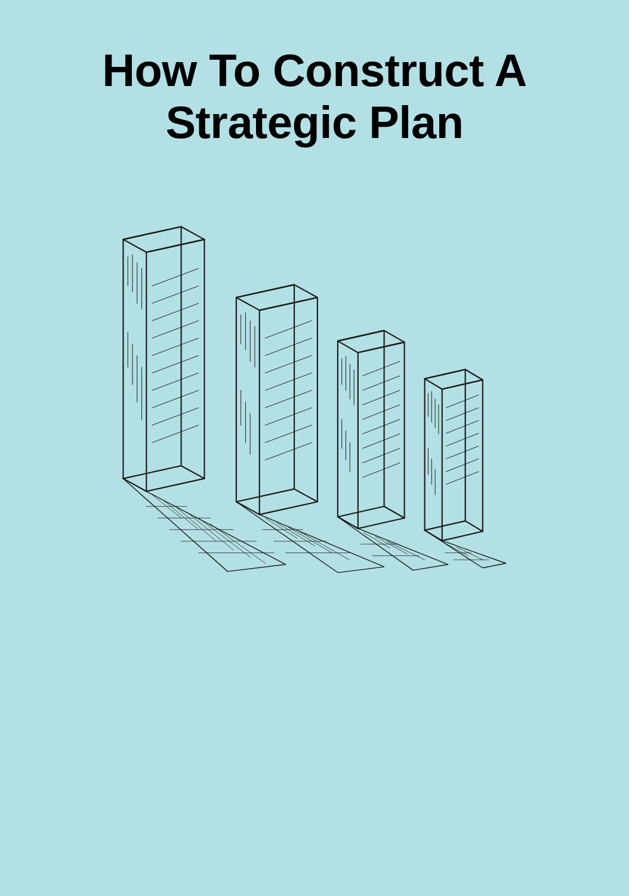How To Construct A Strategic Plan
Sketch of a descending bar chart